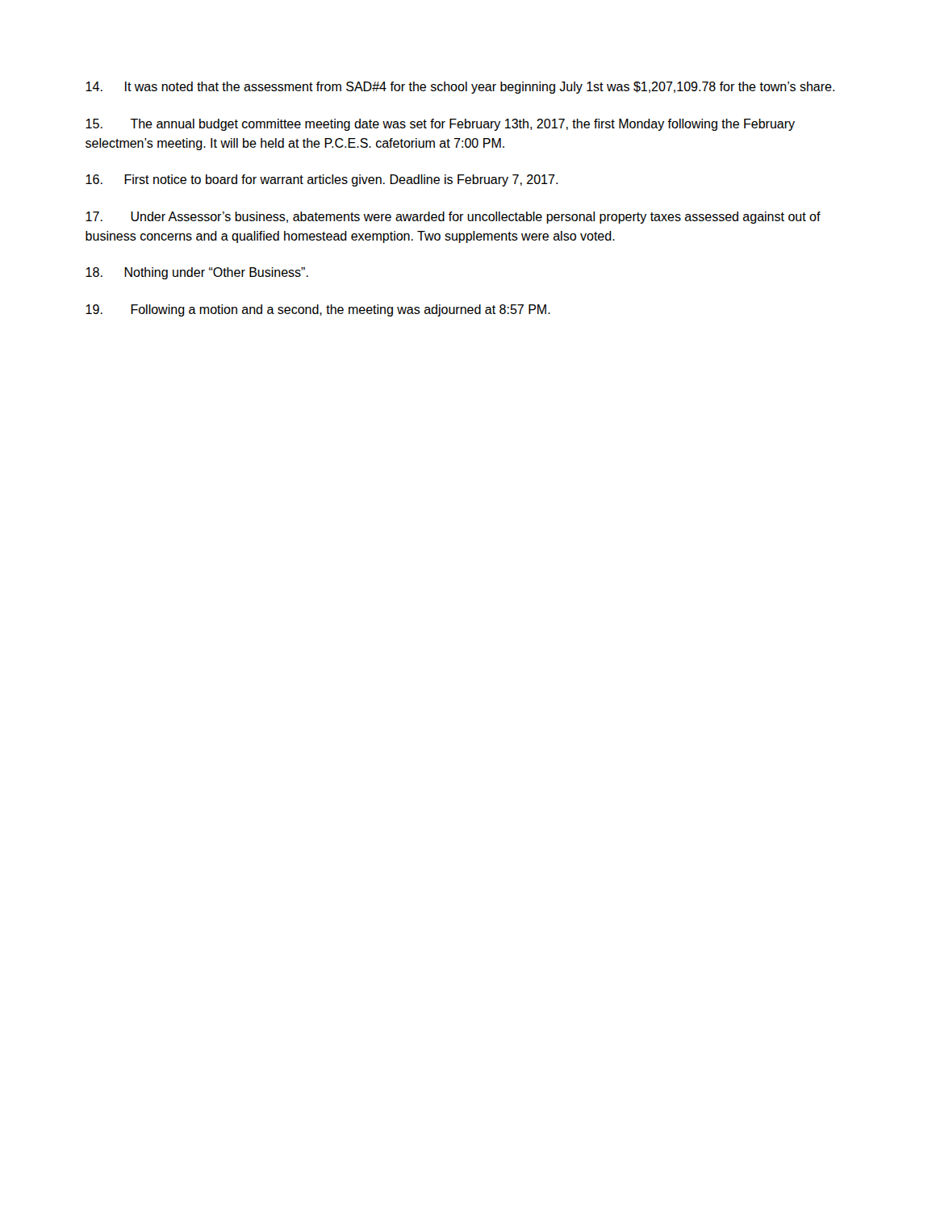14. It was noted that the assessment from SAD#4 for the school year beginning July 1st was $1,207,109.78 for the town’s share.
15. The annual budget committee meeting date was set for February 13th, 2017, the first Monday following the February selectmen’s meeting. It will be held at the P.C.E.S. cafetorium at 7:00 PM.
16. First notice to board for warrant articles given. Deadline is February 7, 2017.
17. Under Assessor’s business, abatements were awarded for uncollectable personal property taxes assessed against out of business concerns and a qualified homestead exemption. Two supplements were also voted.
18. Nothing under “Other Business”.
19. Following a motion and a second, the meeting was adjourned at 8:57 PM.